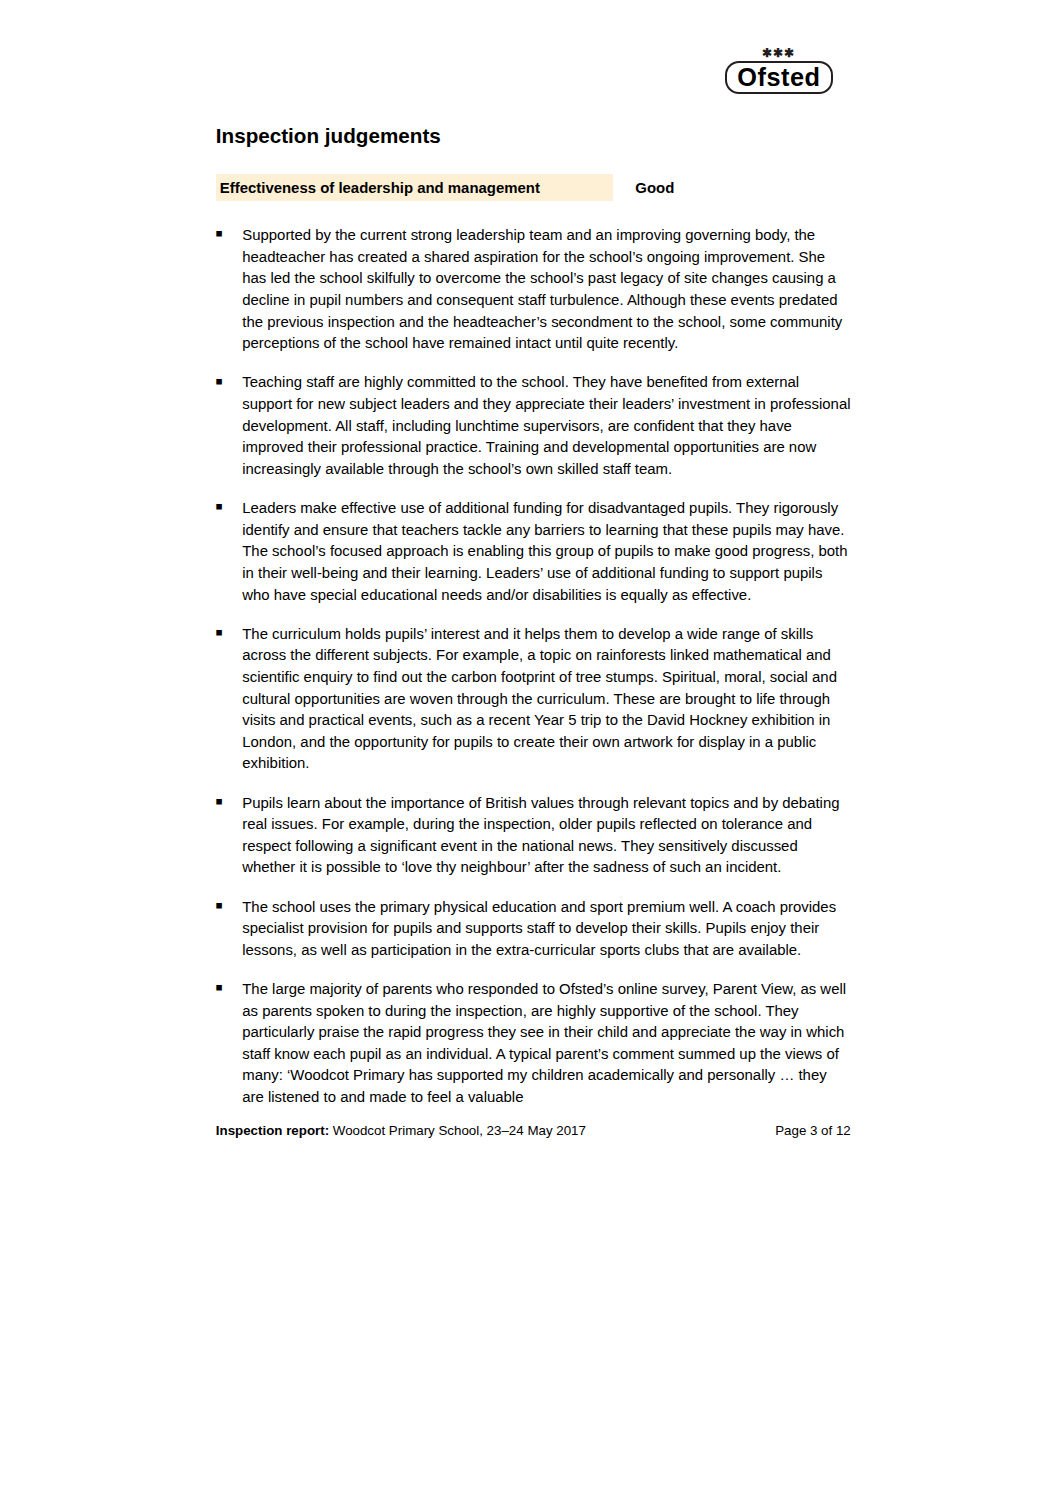✱✱✱
Ofsted
Inspection judgements
Effectiveness of leadership and management
Good
Supported by the current strong leadership team and an improving governing body, the headteacher has created a shared aspiration for the school’s ongoing improvement. She has led the school skilfully to overcome the school’s past legacy of site changes causing a decline in pupil numbers and consequent staff turbulence. Although these events predated the previous inspection and the headteacher’s secondment to the school, some community perceptions of the school have remained intact until quite recently.
Teaching staff are highly committed to the school. They have benefited from external support for new subject leaders and they appreciate their leaders’ investment in professional development. All staff, including lunchtime supervisors, are confident that they have improved their professional practice. Training and developmental opportunities are now increasingly available through the school’s own skilled staff team.
Leaders make effective use of additional funding for disadvantaged pupils. They rigorously identify and ensure that teachers tackle any barriers to learning that these pupils may have. The school’s focused approach is enabling this group of pupils to make good progress, both in their well-being and their learning. Leaders’ use of additional funding to support pupils who have special educational needs and/or disabilities is equally as effective.
The curriculum holds pupils’ interest and it helps them to develop a wide range of skills across the different subjects. For example, a topic on rainforests linked mathematical and scientific enquiry to find out the carbon footprint of tree stumps. Spiritual, moral, social and cultural opportunities are woven through the curriculum. These are brought to life through visits and practical events, such as a recent Year 5 trip to the David Hockney exhibition in London, and the opportunity for pupils to create their own artwork for display in a public exhibition.
Pupils learn about the importance of British values through relevant topics and by debating real issues. For example, during the inspection, older pupils reflected on tolerance and respect following a significant event in the national news. They sensitively discussed whether it is possible to ‘love thy neighbour’ after the sadness of such an incident.
The school uses the primary physical education and sport premium well. A coach provides specialist provision for pupils and supports staff to develop their skills. Pupils enjoy their lessons, as well as participation in the extra-curricular sports clubs that are available.
The large majority of parents who responded to Ofsted’s online survey, Parent View, as well as parents spoken to during the inspection, are highly supportive of the school. They particularly praise the rapid progress they see in their child and appreciate the way in which staff know each pupil as an individual. A typical parent’s comment summed up the views of many: ‘Woodcot Primary has supported my children academically and personally … they are listened to and made to feel a valuable
Inspection report: Woodcot Primary School, 23–24 May 2017
Page 3 of 12